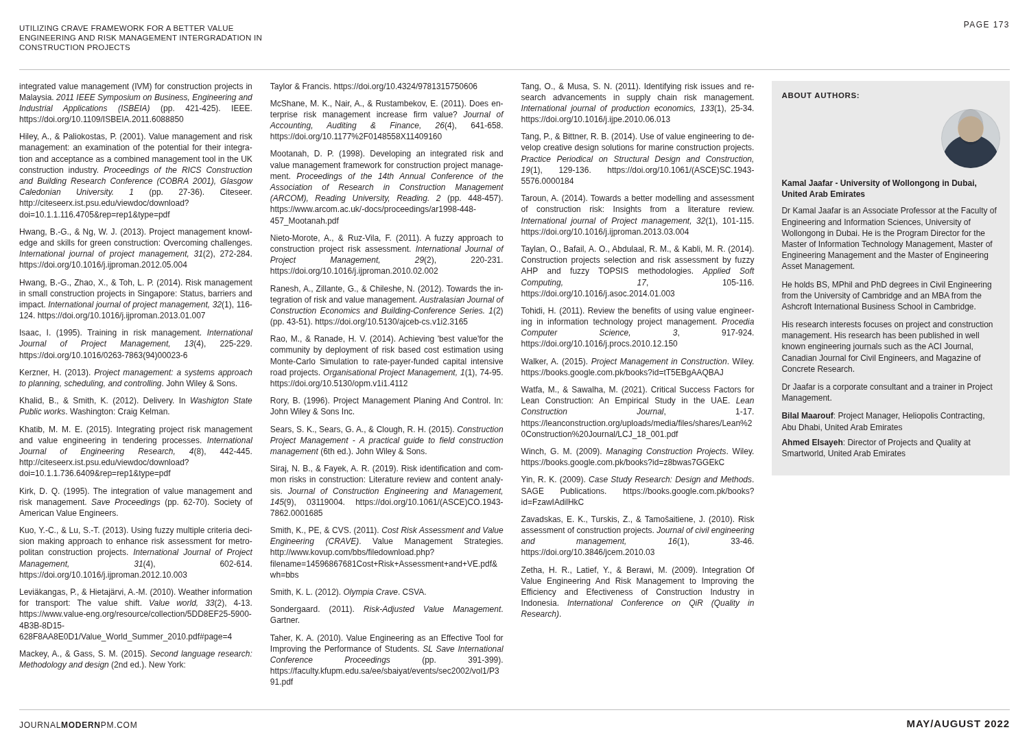Utilizing CRAVE Framework for a Better Value Engineering and Risk Management Intergradation in Construction Projects
PAGE 173
integrated value management (IVM) for construction projects in Malaysia. 2011 IEEE Symposium on Business, Engineering and Industrial Applications (ISBEIA) (pp. 421-425). IEEE. https://doi.org/10.1109/ISBEIA.2011.6088850
Hiley, A., & Paliokostas, P. (2001). Value management and risk management: an examination of the potential for their integration and acceptance as a combined management tool in the UK construction industry. Proceedings of the RICS Construction and Building Research Conference (COBRA 2001), Glasgow Caledonian University. 1 (pp. 27-36). Citeseer. http://citeseerx.ist.psu.edu/viewdoc/download?doi=10.1.1.116.4705&rep=rep1&type=pdf
Hwang, B.-G., & Ng, W. J. (2013). Project management knowledge and skills for green construction: Overcoming challenges. International journal of project management, 31(2), 272-284. https://doi.org/10.1016/j.ijproman.2012.05.004
Hwang, B.-G., Zhao, X., & Toh, L. P. (2014). Risk management in small construction projects in Singapore: Status, barriers and impact. International journal of project management, 32(1), 116-124. https://doi.org/10.1016/j.ijproman.2013.01.007
Isaac, I. (1995). Training in risk management. International Journal of Project Management, 13(4), 225-229. https://doi.org/10.1016/0263-7863(94)00023-6
Kerzner, H. (2013). Project management: a systems approach to planning, scheduling, and controlling. John Wiley & Sons.
Khalid, B., & Smith, K. (2012). Delivery. In Washigton State Public works. Washington: Craig Kelman.
Khatib, M. M. E. (2015). Integrating project risk management and value engineering in tendering processes. International Journal of Engineering Research, 4(8), 442-445. http://citeseerx.ist.psu.edu/viewdoc/download?doi=10.1.1.736.6409&rep=rep1&type=pdf
Kirk, D. Q. (1995). The integration of value management and risk management. Save Proceedings (pp. 62-70). Society of American Value Engineers.
Kuo, Y.-C., & Lu, S.-T. (2013). Using fuzzy multiple criteria decision making approach to enhance risk assessment for metropolitan construction projects. International Journal of Project Management, 31(4), 602-614. https://doi.org/10.1016/j.ijproman.2012.10.003
Leviäkangas, P., & Hietajärvi, A.-M. (2010). Weather information for transport: The value shift. Value world, 33(2), 4-13. https://www.value-eng.org/resource/collection/5DD8EF25-5900-4B3B-8D15-628F8AA8E0D1/Value_World_Summer_2010.pdf#page=4
Mackey, A., & Gass, S. M. (2015). Second language research: Methodology and design (2nd ed.). New York:
Taylor & Francis. https://doi.org/10.4324/9781315750606
McShane, M. K., Nair, A., & Rustambekov, E. (2011). Does enterprise risk management increase firm value? Journal of Accounting, Auditing & Finance, 26(4), 641-658. https://doi.org/10.1177%2F0148558X11409160
Mootanah, D. P. (1998). Developing an integrated risk and value management framework for construction project management. Proceedings of the 14th Annual Conference of the Association of Research in Construction Management (ARCOM), Reading University, Reading. 2 (pp. 448-457). https://www.arcom.ac.uk/-docs/proceedings/ar1998-448-457_Mootanah.pdf
Nieto-Morote, A., & Ruz-Vila, F. (2011). A fuzzy approach to construction project risk assessment. International Journal of Project Management, 29(2), 220-231. https://doi.org/10.1016/j.ijproman.2010.02.002
Ranesh, A., Zillante, G., & Chileshe, N. (2012). Towards the integration of risk and value management. Australasian Journal of Construction Economics and Building-Conference Series. 1(2) (pp. 43-51). https://doi.org/10.5130/ajceb-cs.v1i2.3165
Rao, M., & Ranade, H. V. (2014). Achieving 'best value'for the community by deployment of risk based cost estimation using Monte-Carlo Simulation to rate-payer-funded capital intensive road projects. Organisational Project Management, 1(1), 74-95. https://doi.org/10.5130/opm.v1i1.4112
Rory, B. (1996). Project Management Planing And Control. In: John Wiley & Sons Inc.
Sears, S. K., Sears, G. A., & Clough, R. H. (2015). Construction Project Management - A practical guide to field construction management (6th ed.). John Wiley & Sons.
Siraj, N. B., & Fayek, A. R. (2019). Risk identification and common risks in construction: Literature review and content analysis. Journal of Construction Engineering and Management, 145(9), 03119004. https://doi.org/10.1061/(ASCE)CO.1943-7862.0001685
Smith, K., PE, & CVS. (2011). Cost Risk Assessment and Value Engineering (CRAVE). Value Management Strategies. http://www.kovup.com/bbs/filedownload.php?filename=14596867681Cost+Risk+Assessment+and+VE.pdf&wh=bbs
Smith, K. L. (2012). Olympia Crave. CSVA.
Sondergaard. (2011). Risk-Adjusted Value Management. Gartner.
Taher, K. A. (2010). Value Engineering as an Effective Tool for Improving the Performance of Students. SL Save International Conference Proceedings (pp. 391-399). https://faculty.kfupm.edu.sa/ee/sbaiyat/events/sec2002/vol1/P391.pdf
Tang, O., & Musa, S. N. (2011). Identifying risk issues and research advancements in supply chain risk management. International journal of production economics, 133(1), 25-34. https://doi.org/10.1016/j.ijpe.2010.06.013
Tang, P., & Bittner, R. B. (2014). Use of value engineering to develop creative design solutions for marine construction projects. Practice Periodical on Structural Design and Construction, 19(1), 129-136. https://doi.org/10.1061/(ASCE)SC.1943-5576.0000184
Taroun, A. (2014). Towards a better modelling and assessment of construction risk: Insights from a literature review. International journal of Project management, 32(1), 101-115. https://doi.org/10.1016/j.ijproman.2013.03.004
Taylan, O., Bafail, A. O., Abdulaal, R. M., & Kabli, M. R. (2014). Construction projects selection and risk assessment by fuzzy AHP and fuzzy TOPSIS methodologies. Applied Soft Computing, 17, 105-116. https://doi.org/10.1016/j.asoc.2014.01.003
Tohidi, H. (2011). Review the benefits of using value engineering in information technology project management. Procedia Computer Science, 3, 917-924. https://doi.org/10.1016/j.procs.2010.12.150
Walker, A. (2015). Project Management in Construction. Wiley. https://books.google.com.pk/books?id=tT5EBgAAQBAJ
Watfa, M., & Sawalha, M. (2021). Critical Success Factors for Lean Construction: An Empirical Study in the UAE. Lean Construction Journal, 1-17. https://leanconstruction.org/uploads/media/files/shares/Lean%20Construction%20Journal/LCJ_18_001.pdf
Winch, G. M. (2009). Managing Construction Projects. Wiley. https://books.google.com.pk/books?id=z8bwas7GGEkC
Yin, R. K. (2009). Case Study Research: Design and Methods. SAGE Publications. https://books.google.com.pk/books?id=FzawIAdilHkC
Zavadskas, E. K., Turskis, Z., & Tamošaitiene, J. (2010). Risk assessment of construction projects. Journal of civil engineering and management, 16(1), 33-46. https://doi.org/10.3846/jcem.2010.03
Zetha, H. R., Latief, Y., & Berawi, M. (2009). Integration Of Value Engineering And Risk Management to Improving the Efficiency and Efectiveness of Construction Industry in Indonesia. International Conference on QiR (Quality in Research).
About Authors:
Kamal Jaafar - University of Wollongong in Dubai, United Arab Emirates
Dr Kamal Jaafar is an Associate Professor at the Faculty of Engineering and Information Sciences, University of Wollongong in Dubai. He is the Program Director for the Master of Information Technology Management, Master of Engineering Management and the Master of Engineering Asset Management.
He holds BS, MPhil and PhD degrees in Civil Engineering from the University of Cambridge and an MBA from the Ashcroft International Business School in Cambridge.
His research interests focuses on project and construction management. His research has been published in well known engineering journals such as the ACI Journal, Canadian Journal for Civil Engineers, and Magazine of Concrete Research.
Dr Jaafar is a corporate consultant and a trainer in Project Management.
Bilal Maarouf: Project Manager, Heliopolis Contracting, Abu Dhabi, United Arab Emirates
Ahmed Elsayeh: Director of Projects and Quality at Smartworld, United Arab Emirates
JournalModern PM.com
May/August 2022